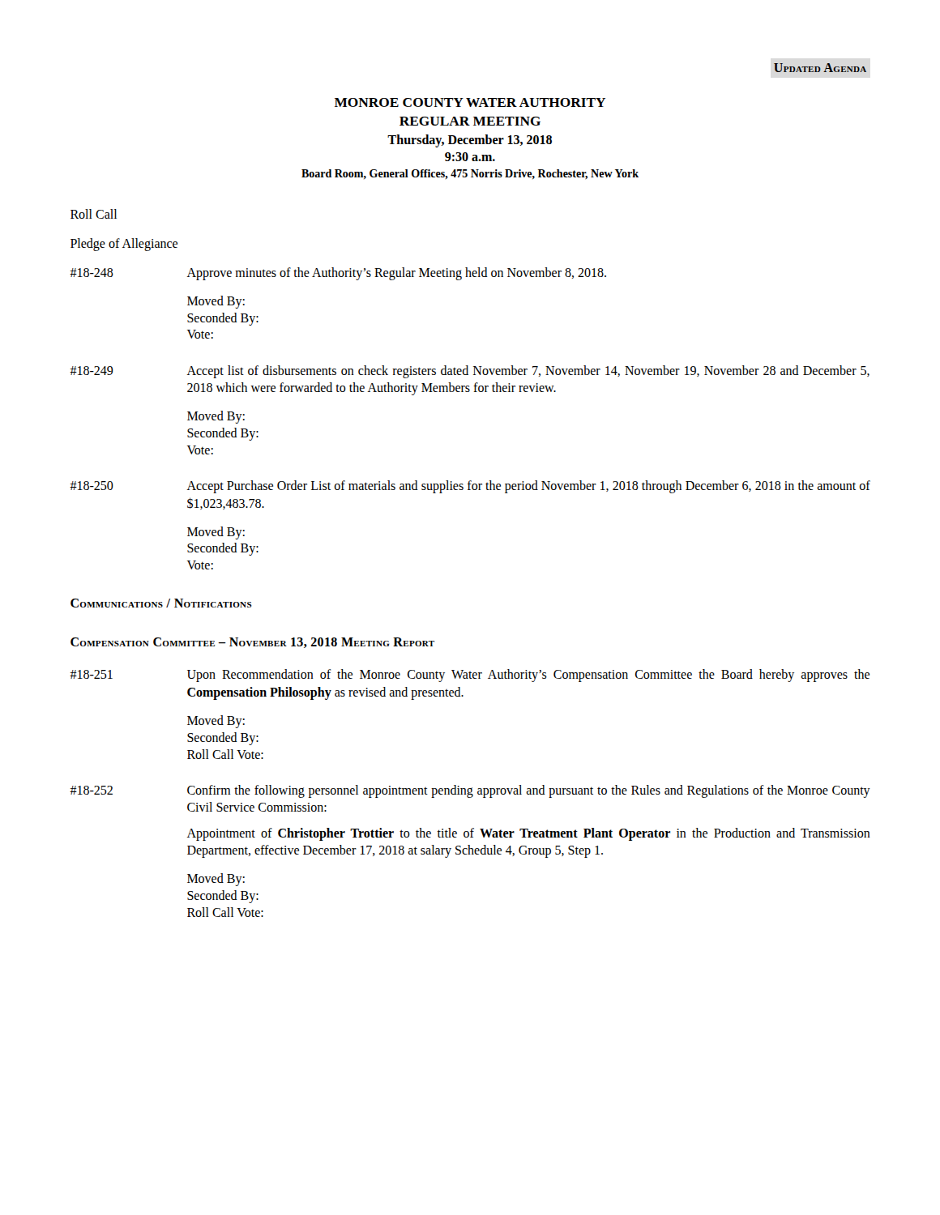Updated Agenda
MONROE COUNTY WATER AUTHORITY REGULAR MEETING Thursday, December 13, 2018 9:30 a.m. Board Room, General Offices, 475 Norris Drive, Rochester, New York
Roll Call
Pledge of Allegiance
#18-248
Approve minutes of the Authority’s Regular Meeting held on November 8, 2018.
Moved By:
Seconded By:
Vote:
#18-249
Accept list of disbursements on check registers dated November 7, November 14, November 19, November 28 and December 5, 2018 which were forwarded to the Authority Members for their review.
Moved By:
Seconded By:
Vote:
#18-250
Accept Purchase Order List of materials and supplies for the period November 1, 2018 through December 6, 2018 in the amount of $1,023,483.78.
Moved By:
Seconded By:
Vote:
Communications / Notifications
Compensation Committee – November 13, 2018 Meeting Report
#18-251
Upon Recommendation of the Monroe County Water Authority’s Compensation Committee the Board hereby approves the Compensation Philosophy as revised and presented.
Moved By:
Seconded By:
Roll Call Vote:
#18-252
Confirm the following personnel appointment pending approval and pursuant to the Rules and Regulations of the Monroe County Civil Service Commission:
Appointment of Christopher Trottier to the title of Water Treatment Plant Operator in the Production and Transmission Department, effective December 17, 2018 at salary Schedule 4, Group 5, Step 1.
Moved By:
Seconded By:
Roll Call Vote: